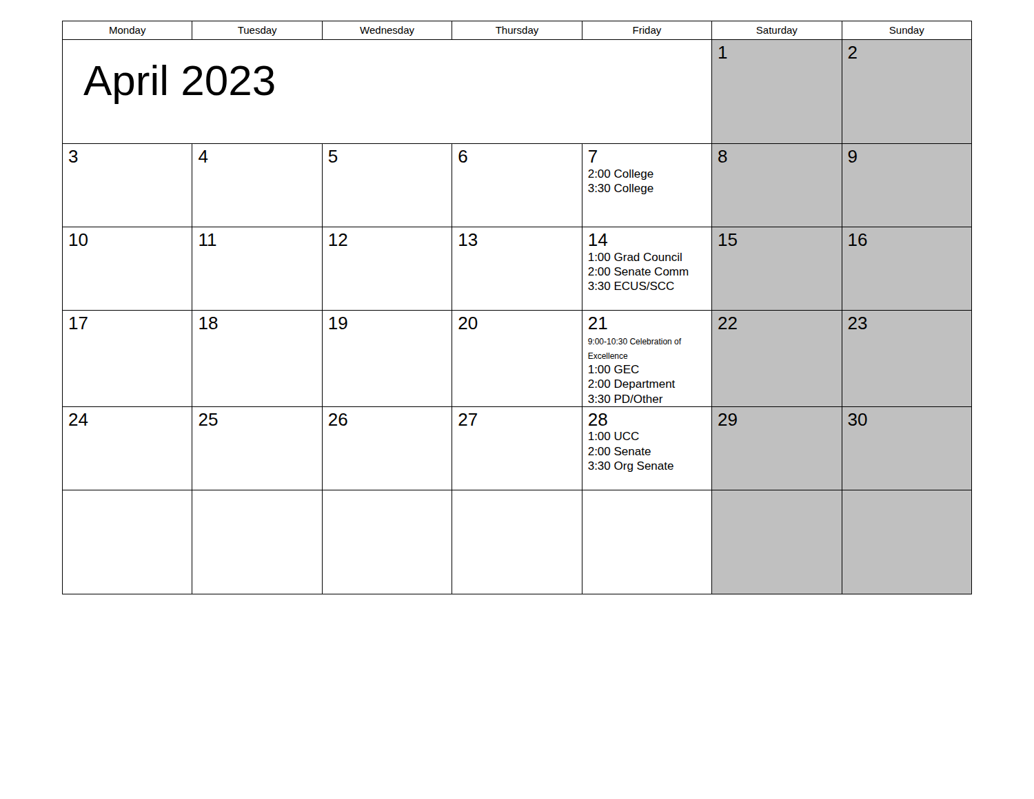| Monday | Tuesday | Wednesday | Thursday | Friday | Saturday | Sunday |
| --- | --- | --- | --- | --- | --- | --- |
| April 2023 | 1 | 2 |
| 3 | 4 | 5 | 6 | 7 2:00 College 3:30 College | 8 | 9 |
| 10 | 11 | 12 | 13 | 14 1:00 Grad Council 2:00 Senate Comm 3:30 ECUS/SCC | 15 | 16 |
| 17 | 18 | 19 | 20 | 21 9:00-10:30 Celebration of Excellence 1:00 GEC 2:00 Department 3:30 PD/Other | 22 | 23 |
| 24 | 25 | 26 | 27 | 28 1:00 UCC 2:00 Senate 3:30 Org Senate | 29 | 30 |